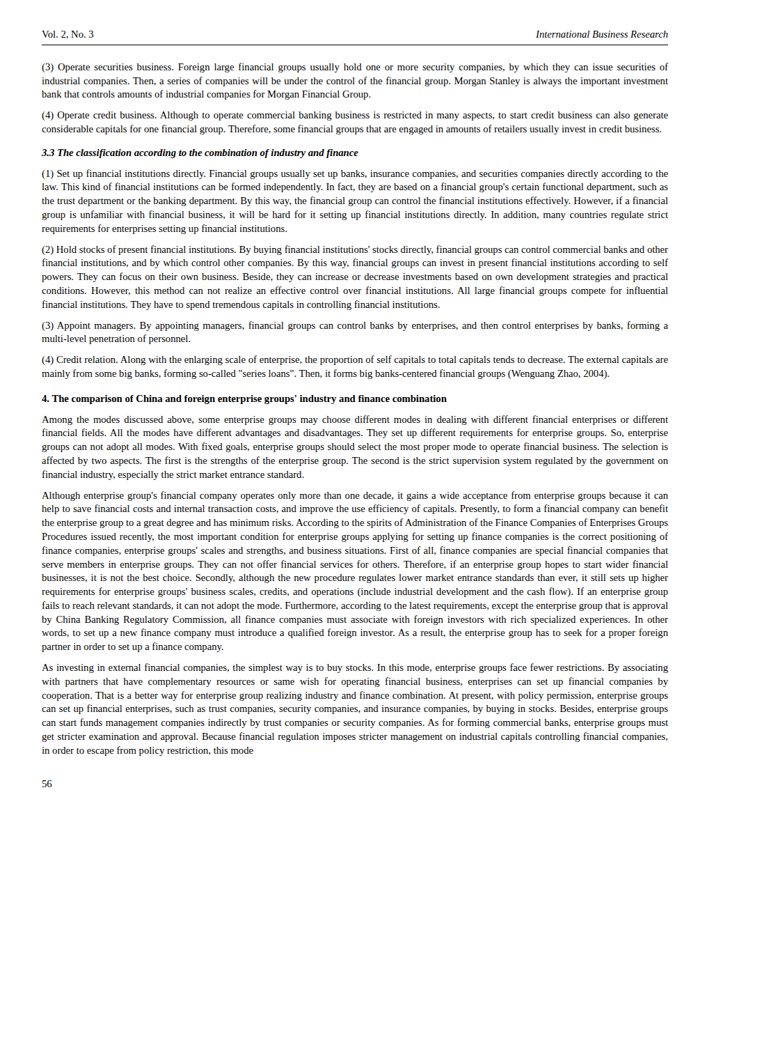Vol. 2, No. 3 International Business Research
(3) Operate securities business. Foreign large financial groups usually hold one or more security companies, by which they can issue securities of industrial companies. Then, a series of companies will be under the control of the financial group. Morgan Stanley is always the important investment bank that controls amounts of industrial companies for Morgan Financial Group.
(4) Operate credit business. Although to operate commercial banking business is restricted in many aspects, to start credit business can also generate considerable capitals for one financial group. Therefore, some financial groups that are engaged in amounts of retailers usually invest in credit business.
3.3 The classification according to the combination of industry and finance
(1) Set up financial institutions directly. Financial groups usually set up banks, insurance companies, and securities companies directly according to the law. This kind of financial institutions can be formed independently. In fact, they are based on a financial group's certain functional department, such as the trust department or the banking department. By this way, the financial group can control the financial institutions effectively. However, if a financial group is unfamiliar with financial business, it will be hard for it setting up financial institutions directly. In addition, many countries regulate strict requirements for enterprises setting up financial institutions.
(2) Hold stocks of present financial institutions. By buying financial institutions' stocks directly, financial groups can control commercial banks and other financial institutions, and by which control other companies. By this way, financial groups can invest in present financial institutions according to self powers. They can focus on their own business. Beside, they can increase or decrease investments based on own development strategies and practical conditions. However, this method can not realize an effective control over financial institutions. All large financial groups compete for influential financial institutions. They have to spend tremendous capitals in controlling financial institutions.
(3) Appoint managers. By appointing managers, financial groups can control banks by enterprises, and then control enterprises by banks, forming a multi-level penetration of personnel.
(4) Credit relation. Along with the enlarging scale of enterprise, the proportion of self capitals to total capitals tends to decrease. The external capitals are mainly from some big banks, forming so-called "series loans". Then, it forms big banks-centered financial groups (Wenguang Zhao, 2004).
4. The comparison of China and foreign enterprise groups' industry and finance combination
Among the modes discussed above, some enterprise groups may choose different modes in dealing with different financial enterprises or different financial fields. All the modes have different advantages and disadvantages. They set up different requirements for enterprise groups. So, enterprise groups can not adopt all modes. With fixed goals, enterprise groups should select the most proper mode to operate financial business. The selection is affected by two aspects. The first is the strengths of the enterprise group. The second is the strict supervision system regulated by the government on financial industry, especially the strict market entrance standard.
Although enterprise group's financial company operates only more than one decade, it gains a wide acceptance from enterprise groups because it can help to save financial costs and internal transaction costs, and improve the use efficiency of capitals. Presently, to form a financial company can benefit the enterprise group to a great degree and has minimum risks. According to the spirits of Administration of the Finance Companies of Enterprises Groups Procedures issued recently, the most important condition for enterprise groups applying for setting up finance companies is the correct positioning of finance companies, enterprise groups' scales and strengths, and business situations. First of all, finance companies are special financial companies that serve members in enterprise groups. They can not offer financial services for others. Therefore, if an enterprise group hopes to start wider financial businesses, it is not the best choice. Secondly, although the new procedure regulates lower market entrance standards than ever, it still sets up higher requirements for enterprise groups' business scales, credits, and operations (include industrial development and the cash flow). If an enterprise group fails to reach relevant standards, it can not adopt the mode. Furthermore, according to the latest requirements, except the enterprise group that is approval by China Banking Regulatory Commission, all finance companies must associate with foreign investors with rich specialized experiences. In other words, to set up a new finance company must introduce a qualified foreign investor. As a result, the enterprise group has to seek for a proper foreign partner in order to set up a finance company.
As investing in external financial companies, the simplest way is to buy stocks. In this mode, enterprise groups face fewer restrictions. By associating with partners that have complementary resources or same wish for operating financial business, enterprises can set up financial companies by cooperation. That is a better way for enterprise group realizing industry and finance combination. At present, with policy permission, enterprise groups can set up financial enterprises, such as trust companies, security companies, and insurance companies, by buying in stocks. Besides, enterprise groups can start funds management companies indirectly by trust companies or security companies. As for forming commercial banks, enterprise groups must get stricter examination and approval. Because financial regulation imposes stricter management on industrial capitals controlling financial companies, in order to escape from policy restriction, this mode
56